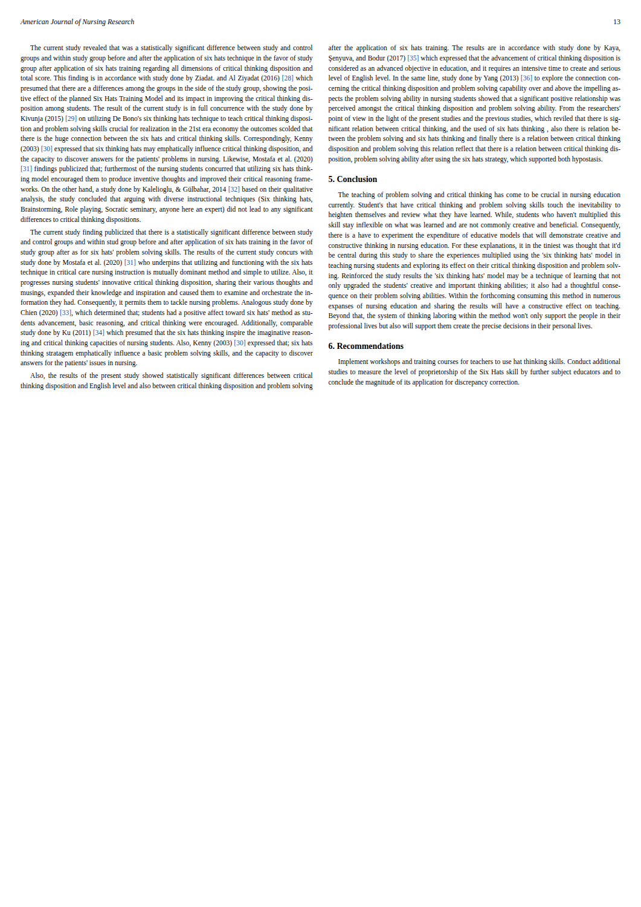American Journal of Nursing Research 13
The current study revealed that was a statistically significant difference between study and control groups and within study group before and after the application of six hats technique in the favor of study group after application of six hats training regarding all dimensions of critical thinking disposition and total score. This finding is in accordance with study done by Ziadat. and Al Ziyadat (2016) [28] which presumed that there are a differences among the groups in the side of the study group, showing the positive effect of the planned Six Hats Training Model and its impact in improving the critical thinking disposition among students. The result of the current study is in full concurrence with the study done by Kivunja (2015) [29] on utilizing De Bono's six thinking hats technique to teach critical thinking disposition and problem solving skills crucial for realization in the 21st era economy the outcomes scolded that there is the huge connection between the six hats and critical thinking skills. Correspondingly, Kenny (2003) [30] expressed that six thinking hats may emphatically influence critical thinking disposition, and the capacity to discover answers for the patients' problems in nursing. Likewise, Mostafa et al. (2020) [31] findings publicized that; furthermost of the nursing students concurred that utilizing six hats thinking model encouraged them to produce inventive thoughts and improved their critical reasoning frameworks. On the other hand, a study done by Kalelioglu, & Gülbahar, 2014 [32] based on their qualitative analysis, the study concluded that arguing with diverse instructional techniques (Six thinking hats, Brainstorming, Role playing, Socratic seminary, anyone here an expert) did not lead to any significant differences to critical thinking dispositions.
The current study finding publicized that there is a statistically significant difference between study and control groups and within stud group before and after application of six hats training in the favor of study group after as for six hats' problem solving skills. The results of the current study concurs with study done by Mostafa et al. (2020) [31] who underpins that utilizing and functioning with the six hats technique in critical care nursing instruction is mutually dominant method and simple to utilize. Also, it progresses nursing students' innovative critical thinking disposition, sharing their various thoughts and musings, expanded their knowledge and inspiration and caused them to examine and orchestrate the information they had. Consequently, it permits them to tackle nursing problems. Analogous study done by Chien (2020) [33], which determined that; students had a positive affect toward six hats' method as students advancement, basic reasoning, and critical thinking were encouraged. Additionally, comparable study done by Ku (2011) [34] which presumed that the six hats thinking inspire the imaginative reasoning and critical thinking capacities of nursing students. Also, Kenny (2003) [30] expressed that; six hats thinking stratagem emphatically influence a basic problem solving skills, and the capacity to discover answers for the patients' issues in nursing.
Also, the results of the present study showed statistically significant differences between critical thinking disposition and English level and also between critical thinking disposition and problem solving after the application of six hats training. The results are in accordance with study done by Kaya, Şenyuva, and Bodur (2017) [35] which expressed that the advancement of critical thinking disposition is considered as an advanced objective in education, and it requires an intensive time to create and serious level of English level. In the same line, study done by Yang (2013) [36] to explore the connection concerning the critical thinking disposition and problem solving capability over and above the impelling aspects the problem solving ability in nursing students showed that a significant positive relationship was perceived amongst the critical thinking disposition and problem solving ability. From the researchers' point of view in the light of the present studies and the previous studies, which reviled that there is significant relation between critical thinking, and the used of six hats thinking , also there is relation between the problem solving and six hats thinking and finally there is a relation between critical thinking disposition and problem solving this relation reflect that there is a relation between critical thinking disposition, problem solving ability after using the six hats strategy, which supported both hypostasis.
5. Conclusion
The teaching of problem solving and critical thinking has come to be crucial in nursing education currently. Student's that have critical thinking and problem solving skills touch the inevitability to heighten themselves and review what they have learned. While, students who haven't multiplied this skill stay inflexible on what was learned and are not commonly creative and beneficial. Consequently, there is a have to experiment the expenditure of educative models that will demonstrate creative and constructive thinking in nursing education. For these explanations, it in the tiniest was thought that it'd be central during this study to share the experiences multiplied using the 'six thinking hats' model in teaching nursing students and exploring its effect on their critical thinking disposition and problem solving. Reinforced the study results the 'six thinking hats' model may be a technique of learning that not only upgraded the students' creative and important thinking abilities; it also had a thoughtful consequence on their problem solving abilities. Within the forthcoming consuming this method in numerous expanses of nursing education and sharing the results will have a constructive effect on teaching. Beyond that, the system of thinking laboring within the method won't only support the people in their professional lives but also will support them create the precise decisions in their personal lives.
6. Recommendations
Implement workshops and training courses for teachers to use hat thinking skills. Conduct additional studies to measure the level of proprietorship of the Six Hats skill by further subject educators and to conclude the magnitude of its application for discrepancy correction.